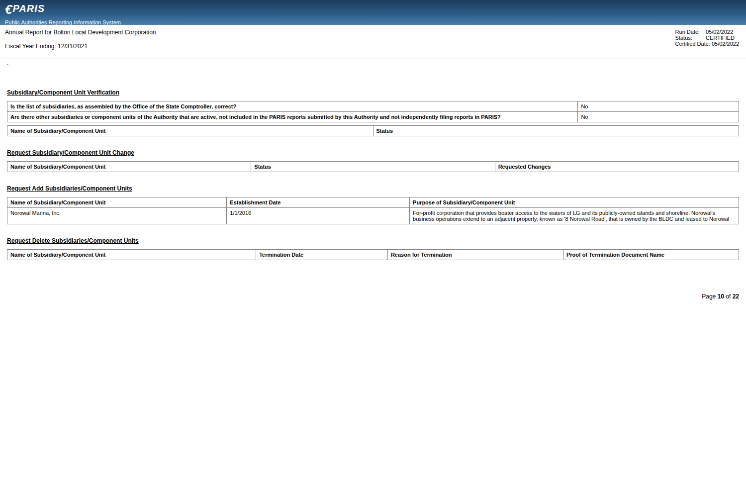€PARIS
Public Authorities Reporting Information System
Annual Report for Bolton Local Development Corporation
Fiscal Year Ending: 12/31/2021
| Run Date: | 05/02/2022 |
| Status: | CERTIFIED |
| Certified Date: 05/02/2022 |
.
Subsidiary/Component Unit Verification
| Is the list of subsidiaries, as assembled by the Office of the State Comptroller, correct? | No |
| Are there other subsidiaries or component units of the Authority that are active, not included in the PARIS reports submitted by this Authority and not independently filing reports in PARIS? | No |
| Name of Subsidiary/Component Unit | Status |
| --- | --- |
Request Subsidiary/Component Unit Change
| Name of Subsidiary/Component Unit | Status | Requested Changes |
| --- | --- | --- |
Request Add Subsidiaries/Component Units
| Name of Subsidiary/Component Unit | Establishment Date | Purpose of Subsidiary/Component Unit |
| --- | --- | --- |
| Norowal Marina, Inc. | 1/1/2016 | For-profit corporation that provides boater access to the waters of LG and its publicly-owned islands and shoreline. Norowal's business operations extend to an adjacent property, known as '8 Norowal Road', that is owned by the BLDC and leased to Norowal |
Request Delete Subsidiaries/Component Units
| Name of Subsidiary/Component Unit | Termination Date | Reason for Termination | Proof of Termination Document Name |
| --- | --- | --- | --- |
Page 10 of 22